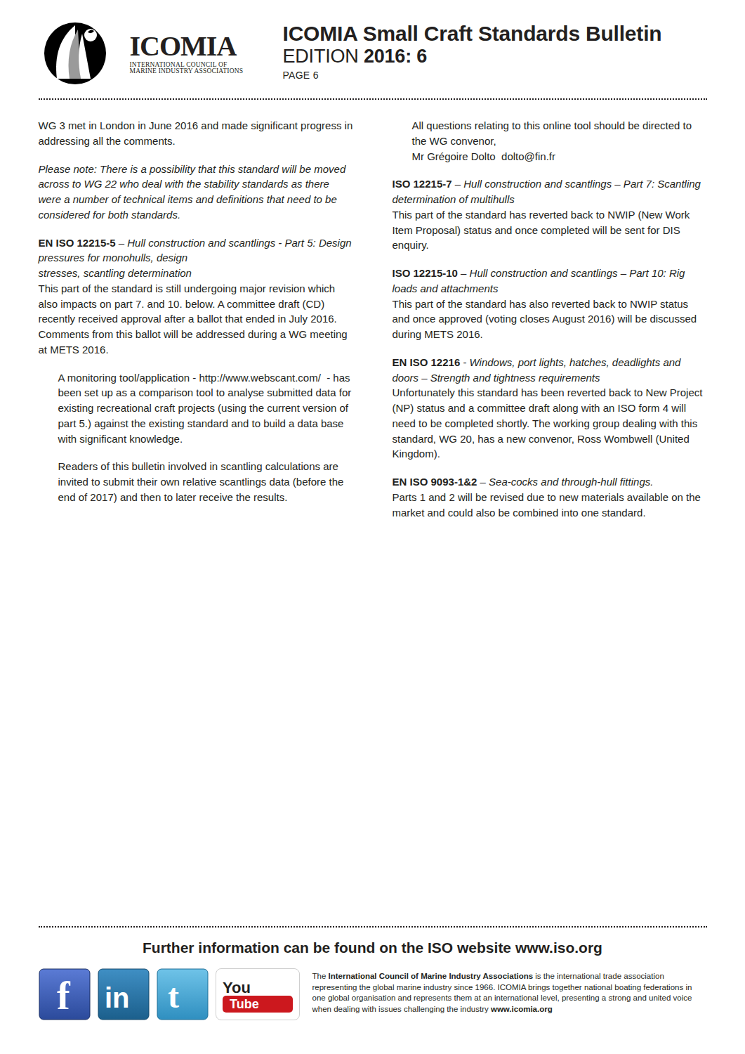ICOMIA
International Council of
Marine Industry Associations
ICOMIA Small Craft Standards Bulletin
EDITION 2016: 6
PAGE 6
WG 3 met in London in June 2016 and made significant progress in addressing all the comments.
Please note: There is a possibility that this standard will be moved across to WG 22 who deal with the stability standards as there were a number of technical items and definitions that need to be considered for both standards.
EN ISO 12215-5 – Hull construction and scantlings - Part 5: Design pressures for monohulls, design
stresses, scantling determination
This part of the standard is still undergoing major revision which also impacts on part 7. and 10. below. A committee draft (CD) recently received approval after a ballot that ended in July 2016. Comments from this ballot will be addressed during a WG meeting at METS 2016.
A monitoring tool/application - http://www.webscant.com/ - has been set up as a comparison tool to analyse submitted data for existing recreational craft projects (using the current version of part 5.) against the existing standard and to build a data base with significant knowledge.
Readers of this bulletin involved in scantling calculations are invited to submit their own relative scantlings data (before the end of 2017) and then to later receive the results.
All questions relating to this online tool should be directed to the WG convenor,
Mr Grégoire Dolto dolto@fin.fr
ISO 12215-7 – Hull construction and scantlings – Part 7: Scantling determination of multihulls
This part of the standard has reverted back to NWIP (New Work Item Proposal) status and once completed will be sent for DIS enquiry.
ISO 12215-10 – Hull construction and scantlings – Part 10: Rig loads and attachments
This part of the standard has also reverted back to NWIP status and once approved (voting closes August 2016) will be discussed during METS 2016.
EN ISO 12216 - Windows, port lights, hatches, deadlights and doors – Strength and tightness requirements
Unfortunately this standard has been reverted back to New Project (NP) status and a committee draft along with an ISO form 4 will need to be completed shortly. The working group dealing with this standard, WG 20, has a new convenor, Ross Wombwell (United Kingdom).
EN ISO 9093-1&2 – Sea-cocks and through-hull fittings.
Parts 1 and 2 will be revised due to new materials available on the market and could also be combined into one standard.
Further information can be found on the ISO website www.iso.org
f in t
You Tube
The International Council of Marine Industry Associations is the international trade association representing the global marine industry since 1966. ICOMIA brings together national boating federations in one global organisation and represents them at an international level, presenting a strong and united voice when dealing with issues challenging the industry www.icomia.org